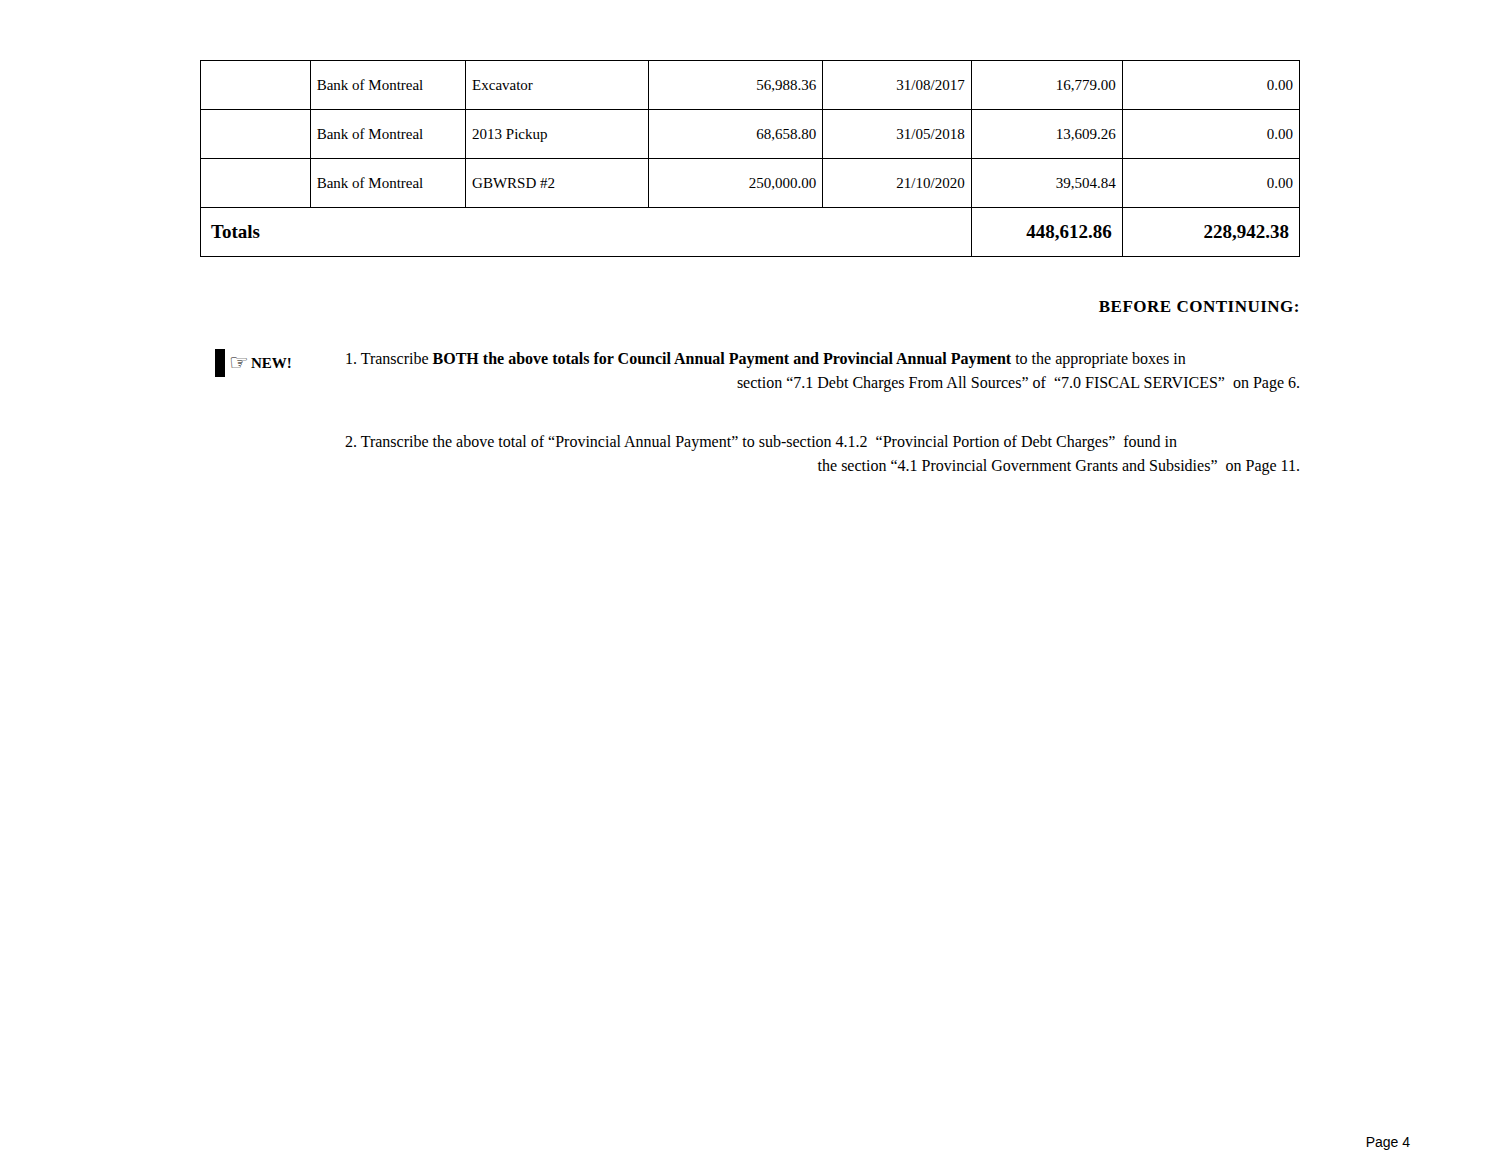| | Bank of Montreal | Excavator | 56,988.36 | 31/08/2017 | 16,779.00 | 0.00 |
| | Bank of Montreal | 2013 Pickup | 68,658.80 | 31/05/2018 | 13,609.26 | 0.00 |
| | Bank of Montreal | GBWRSD #2 | 250,000.00 | 21/10/2020 | 39,504.84 | 0.00 |
| Totals | 448,612.86 | 228,942.38 |
BEFORE CONTINUING:
☞NEW!
1. Transcribe BOTH the above totals for Council Annual Payment and Provincial Annual Payment to the appropriate boxes in section “7.1 Debt Charges From All Sources” of “7.0 FISCAL SERVICES” on Page 6.
2. Transcribe the above total of “Provincial Annual Payment” to sub-section 4.1.2 “Provincial Portion of Debt Charges” found in the section “4.1 Provincial Government Grants and Subsidies” on Page 11.
Page 4